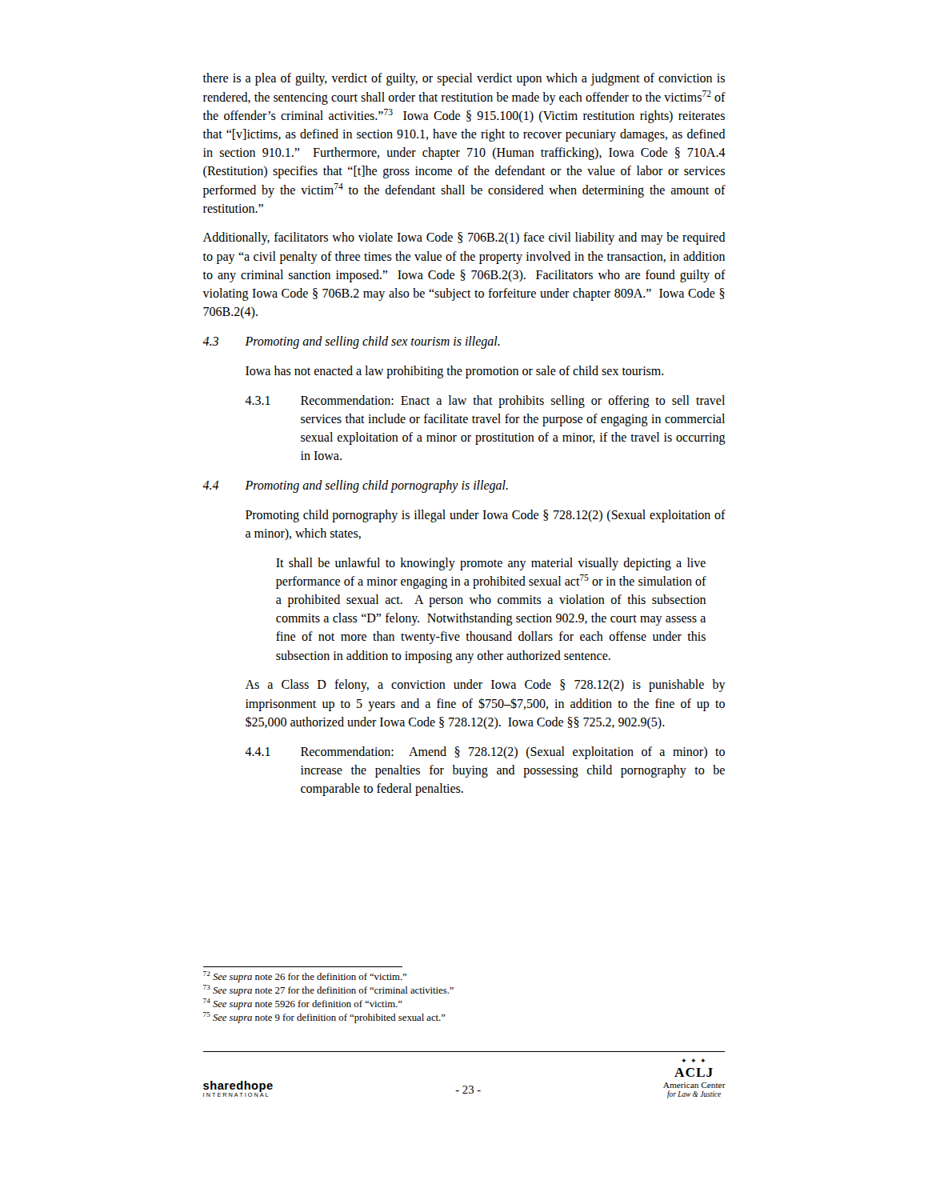there is a plea of guilty, verdict of guilty, or special verdict upon which a judgment of conviction is rendered, the sentencing court shall order that restitution be made by each offender to the victims72 of the offender’s criminal activities.”73 Iowa Code § 915.100(1) (Victim restitution rights) reiterates that “[v]ictims, as defined in section 910.1, have the right to recover pecuniary damages, as defined in section 910.1.” Furthermore, under chapter 710 (Human trafficking), Iowa Code § 710A.4 (Restitution) specifies that “[t]he gross income of the defendant or the value of labor or services performed by the victim74 to the defendant shall be considered when determining the amount of restitution.”
Additionally, facilitators who violate Iowa Code § 706B.2(1) face civil liability and may be required to pay “a civil penalty of three times the value of the property involved in the transaction, in addition to any criminal sanction imposed.” Iowa Code § 706B.2(3). Facilitators who are found guilty of violating Iowa Code § 706B.2 may also be “subject to forfeiture under chapter 809A.” Iowa Code § 706B.2(4).
4.3
Promoting and selling child sex tourism is illegal.
Iowa has not enacted a law prohibiting the promotion or sale of child sex tourism.
4.3.1
Recommendation: Enact a law that prohibits selling or offering to sell travel services that include or facilitate travel for the purpose of engaging in commercial sexual exploitation of a minor or prostitution of a minor, if the travel is occurring in Iowa.
4.4
Promoting and selling child pornography is illegal.
Promoting child pornography is illegal under Iowa Code § 728.12(2) (Sexual exploitation of a minor), which states,
It shall be unlawful to knowingly promote any material visually depicting a live performance of a minor engaging in a prohibited sexual act75 or in the simulation of a prohibited sexual act. A person who commits a violation of this subsection commits a class “D” felony. Notwithstanding section 902.9, the court may assess a fine of not more than twenty-five thousand dollars for each offense under this subsection in addition to imposing any other authorized sentence.
As a Class D felony, a conviction under Iowa Code § 728.12(2) is punishable by imprisonment up to 5 years and a fine of $750–$7,500, in addition to the fine of up to $25,000 authorized under Iowa Code § 728.12(2). Iowa Code §§ 725.2, 902.9(5).
4.4.1
Recommendation: Amend § 728.12(2) (Sexual exploitation of a minor) to increase the penalties for buying and possessing child pornography to be comparable to federal penalties.
72 See supra note 26 for the definition of “victim.”
73 See supra note 27 for the definition of “criminal activities.”
74 See supra note 5926 for definition of “victim.”
75 See supra note 9 for definition of “prohibited sexual act.”
sharedhopeINTERNATIONAL
- 23 -
✦ ✦ ✦
ACLJ
American Center
for Law & Justice